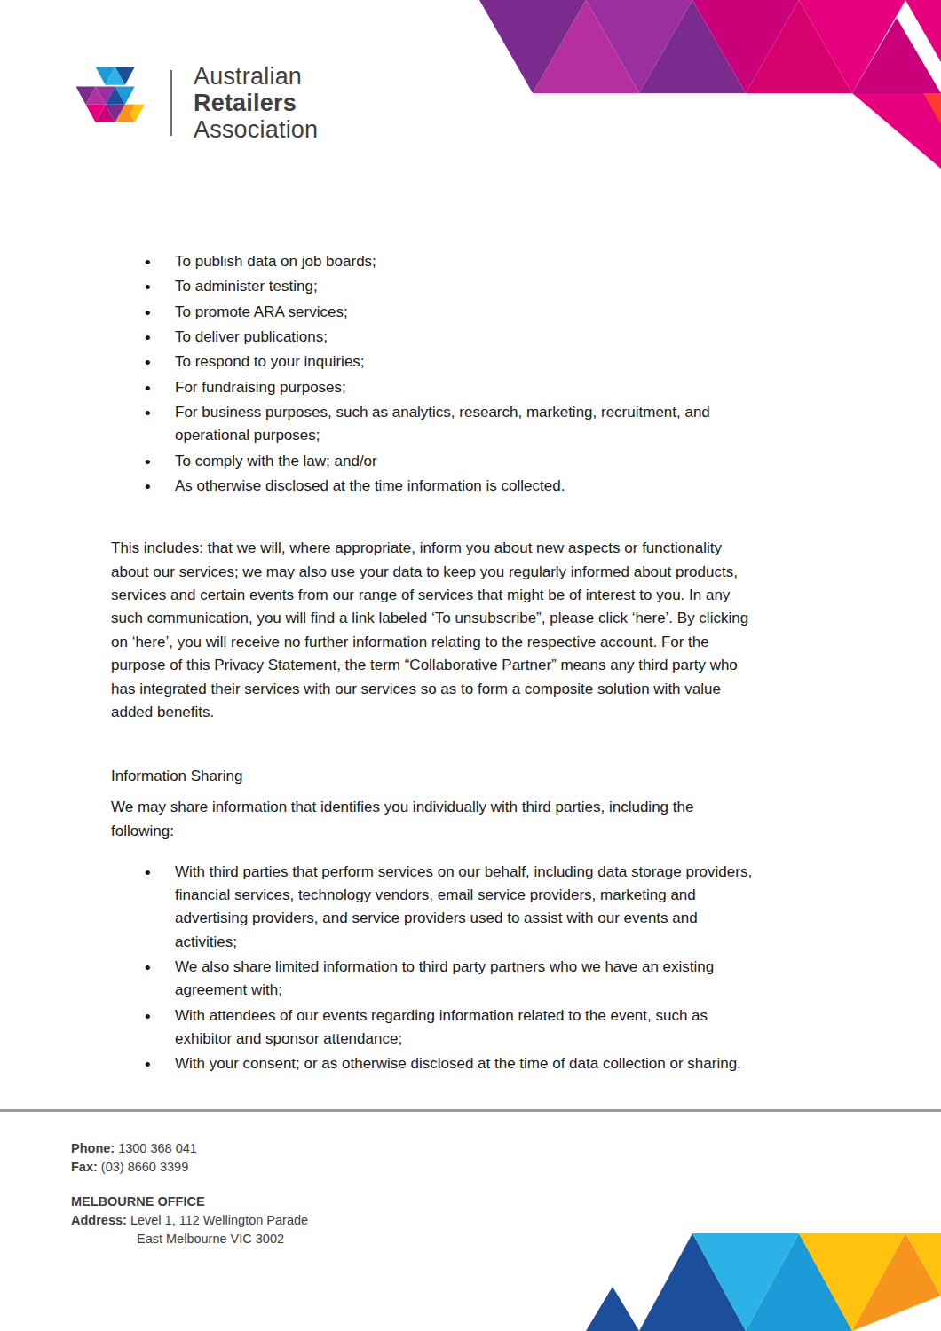Australian
Retailers
Association
To publish data on job boards;
To administer testing;
To promote ARA services;
To deliver publications;
To respond to your inquiries;
For fundraising purposes;
For business purposes, such as analytics, research, marketing, recruitment, and operational purposes;
To comply with the law; and/or
As otherwise disclosed at the time information is collected.
This includes: that we will, where appropriate, inform you about new aspects or functionality about our services; we may also use your data to keep you regularly informed about products, services and certain events from our range of services that might be of interest to you. In any such communication, you will find a link labeled ‘To unsubscribe”, please click ‘here’. By clicking on ‘here’, you will receive no further information relating to the respective account. For the purpose of this Privacy Statement, the term “Collaborative Partner” means any third party who has integrated their services with our services so as to form a composite solution with value added benefits.
Information Sharing
We may share information that identifies you individually with third parties, including the following:
With third parties that perform services on our behalf, including data storage providers, financial services, technology vendors, email service providers, marketing and advertising providers, and service providers used to assist with our events and activities;
We also share limited information to third party partners who we have an existing agreement with;
With attendees of our events regarding information related to the event, such as exhibitor and sponsor attendance;
With your consent; or as otherwise disclosed at the time of data collection or sharing.
Phone: 1300 368 041
Fax: (03) 8660 3399
MELBOURNE OFFICE
Address: Level 1, 112 Wellington Parade
East Melbourne VIC 3002